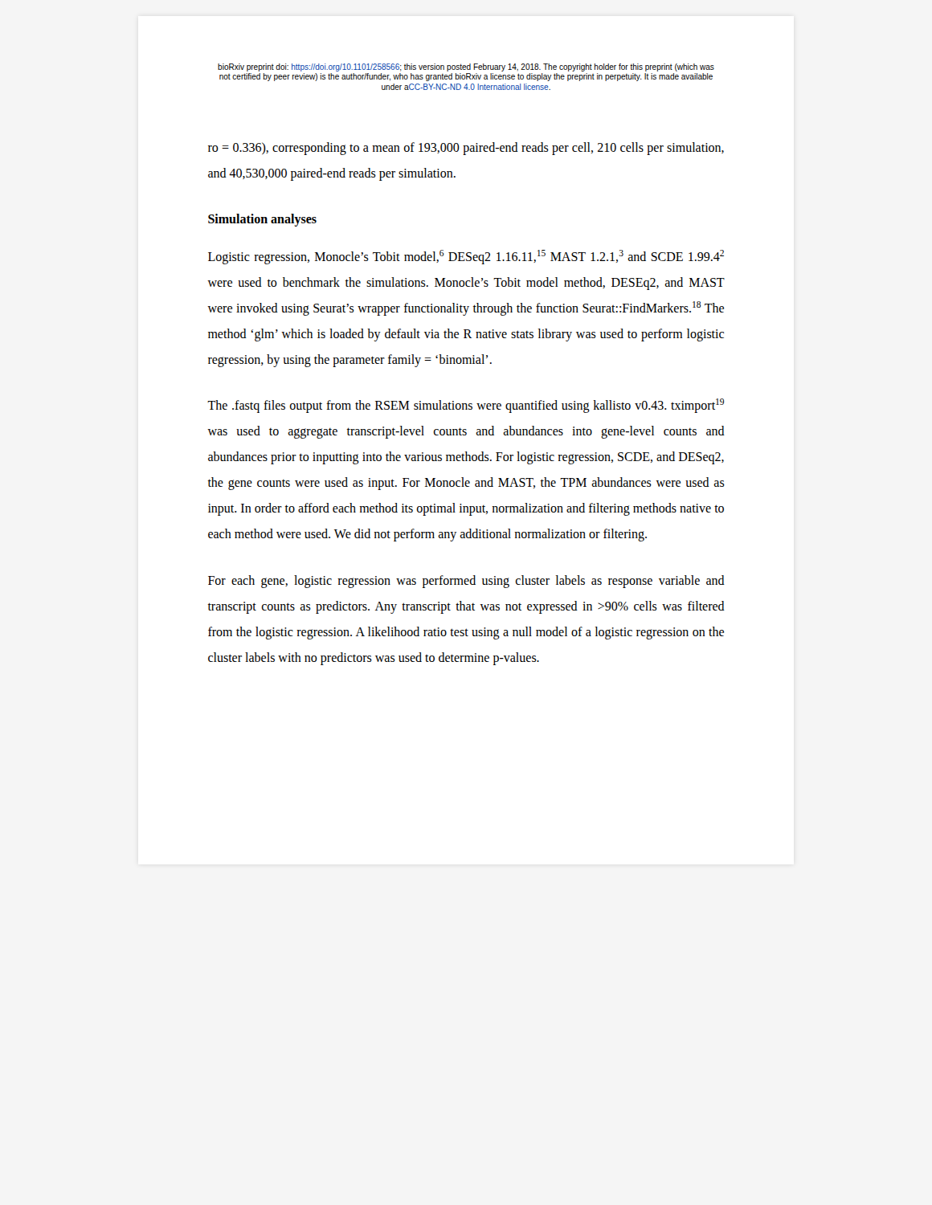bioRxiv preprint doi: https://doi.org/10.1101/258566; this version posted February 14, 2018. The copyright holder for this preprint (which was
not certified by peer review) is the author/funder, who has granted bioRxiv a license to display the preprint in perpetuity. It is made available
under aCC-BY-NC-ND 4.0 International license.
ro = 0.336), corresponding to a mean of 193,000 paired-end reads per cell, 210 cells per simulation, and 40,530,000 paired-end reads per simulation.
Simulation analyses
Logistic regression, Monocle’s Tobit model,6 DESeq2 1.16.11,15 MAST 1.2.1,3 and SCDE 1.99.42 were used to benchmark the simulations. Monocle’s Tobit model method, DESEq2, and MAST were invoked using Seurat’s wrapper functionality through the function Seurat::FindMarkers.18 The method ‘glm’ which is loaded by default via the R native stats library was used to perform logistic regression, by using the parameter family = ‘binomial’.
The .fastq files output from the RSEM simulations were quantified using kallisto v0.43. tximport19 was used to aggregate transcript-level counts and abundances into gene-level counts and abundances prior to inputting into the various methods. For logistic regression, SCDE, and DESeq2, the gene counts were used as input. For Monocle and MAST, the TPM abundances were used as input. In order to afford each method its optimal input, normalization and filtering methods native to each method were used. We did not perform any additional normalization or filtering.
For each gene, logistic regression was performed using cluster labels as response variable and transcript counts as predictors. Any transcript that was not expressed in >90% cells was filtered from the logistic regression. A likelihood ratio test using a null model of a logistic regression on the cluster labels with no predictors was used to determine p-values.